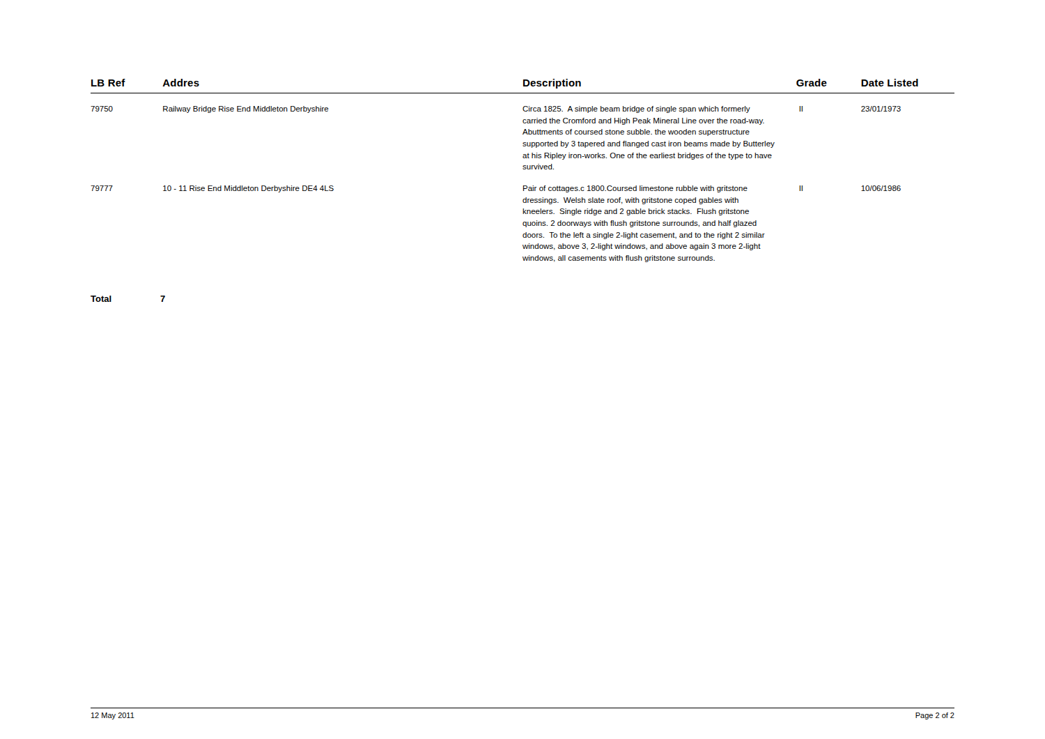| LB Ref | Addres | Description | Grade | Date Listed |
| --- | --- | --- | --- | --- |
| 79750 | Railway Bridge Rise End Middleton Derbyshire | Circa 1825. A simple beam bridge of single span which formerly carried the Cromford and High Peak Mineral Line over the road-way. Abuttments of coursed stone subble. the wooden superstructure supported by 3 tapered and flanged cast iron beams made by Butterley at his Ripley iron-works. One of the earliest bridges of the type to have survived. | II | 23/01/1973 |
| 79777 | 10 - 11 Rise End Middleton Derbyshire DE4 4LS | Pair of cottages.c 1800.Coursed limestone rubble with gritstone dressings. Welsh slate roof, with gritstone coped gables with kneelers. Single ridge and 2 gable brick stacks. Flush gritstone quoins. 2 doorways with flush gritstone surrounds, and half glazed doors. To the left a single 2-light casement, and to the right 2 similar windows, above 3, 2-light windows, and above again 3 more 2-light windows, all casements with flush gritstone surrounds. | II | 10/06/1986 |
Total 7
12 May 2011 Page 2 of 2